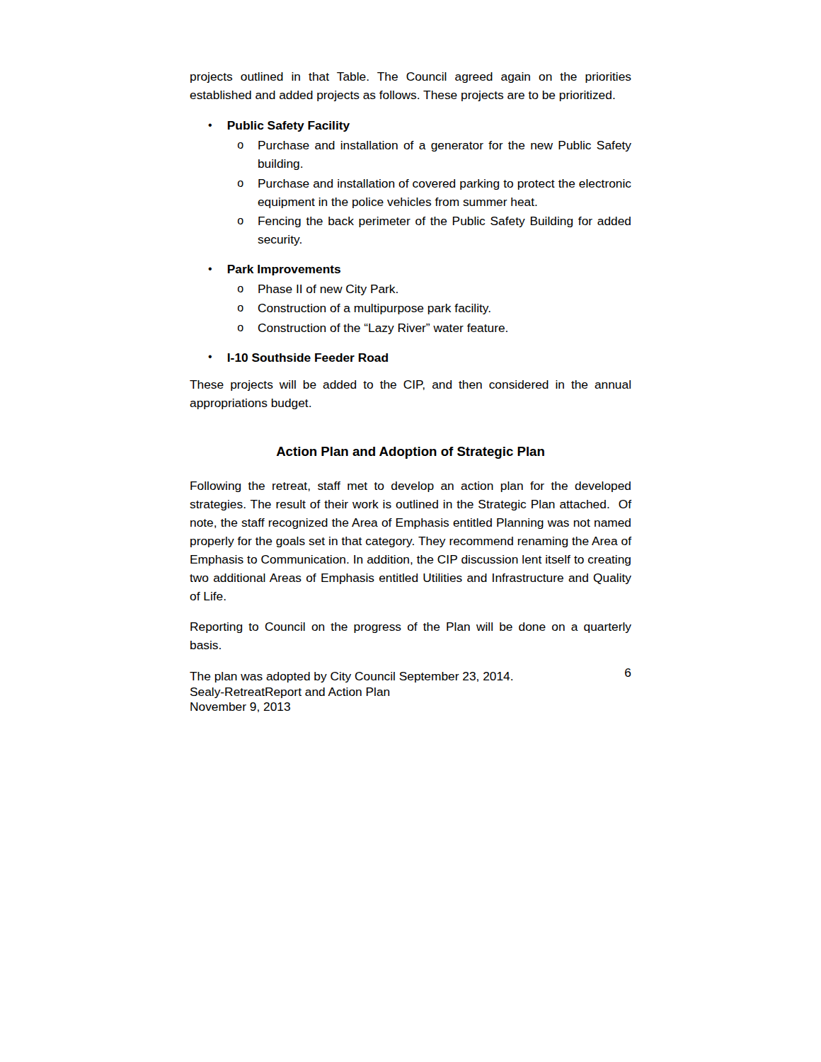projects outlined in that Table. The Council agreed again on the priorities established and added projects as follows. These projects are to be prioritized.
Public Safety Facility
Purchase and installation of a generator for the new Public Safety building.
Purchase and installation of covered parking to protect the electronic equipment in the police vehicles from summer heat.
Fencing the back perimeter of the Public Safety Building for added security.
Park Improvements
Phase II of new City Park.
Construction of a multipurpose park facility.
Construction of the “Lazy River” water feature.
I-10 Southside Feeder Road
These projects will be added to the CIP, and then considered in the annual appropriations budget.
Action Plan and Adoption of Strategic Plan
Following the retreat, staff met to develop an action plan for the developed strategies. The result of their work is outlined in the Strategic Plan attached. Of note, the staff recognized the Area of Emphasis entitled Planning was not named properly for the goals set in that category. They recommend renaming the Area of Emphasis to Communication. In addition, the CIP discussion lent itself to creating two additional Areas of Emphasis entitled Utilities and Infrastructure and Quality of Life.
Reporting to Council on the progress of the Plan will be done on a quarterly basis.
The plan was adopted by City Council September 23, 2014.
6
Sealy-RetreatReport and Action Plan
November 9, 2013